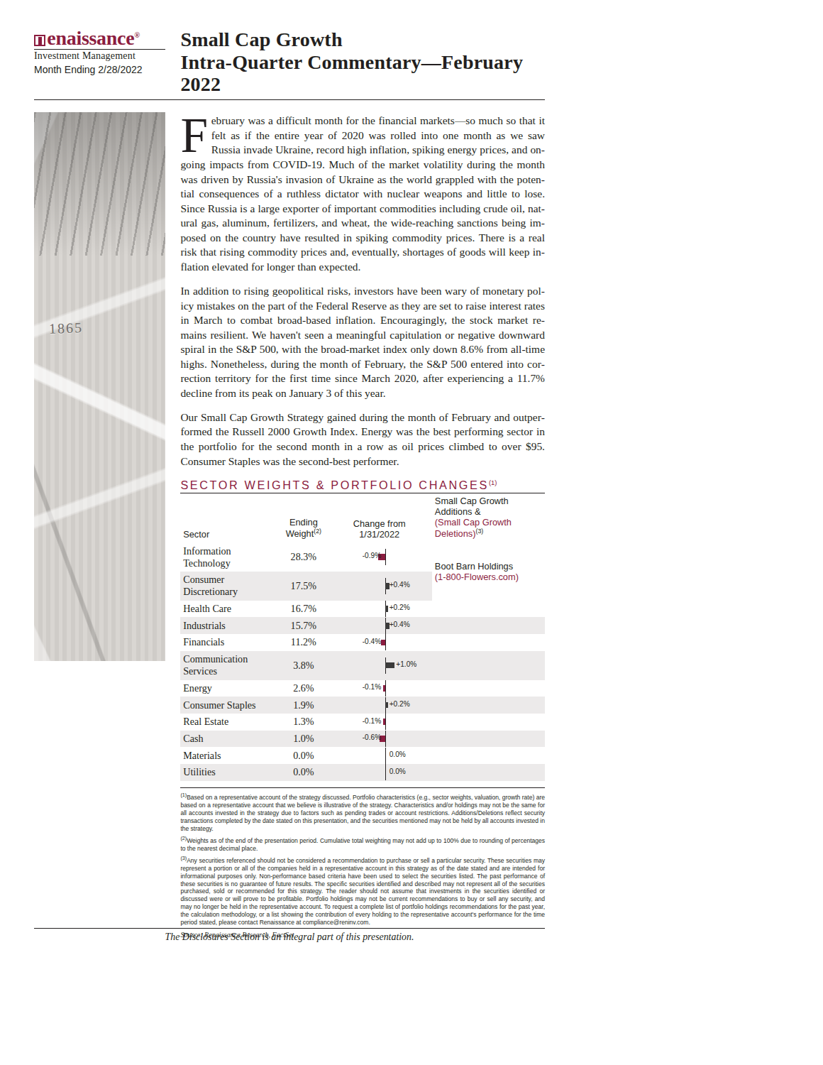enaissance®
Investment Management
Month Ending 2/28/2022
Small Cap Growth
Intra-Quarter Commentary—February 2022
1865
February was a difficult month for the financial markets—so much so that it felt as if the entire year of 2020 was rolled into one month as we saw Russia invade Ukraine, record high inflation, spiking energy prices, and ongoing impacts from COVID-19. Much of the market volatility during the month was driven by Russia's invasion of Ukraine as the world grappled with the potential consequences of a ruthless dictator with nuclear weapons and little to lose. Since Russia is a large exporter of important commodities including crude oil, natural gas, aluminum, fertilizers, and wheat, the wide-reaching sanctions being imposed on the country have resulted in spiking commodity prices. There is a real risk that rising commodity prices and, eventually, shortages of goods will keep inflation elevated for longer than expected.
In addition to rising geopolitical risks, investors have been wary of monetary policy mistakes on the part of the Federal Reserve as they are set to raise interest rates in March to combat broad-based inflation. Encouragingly, the stock market remains resilient. We haven't seen a meaningful capitulation or negative downward spiral in the S&P 500, with the broad-market index only down 8.6% from all-time highs. Nonetheless, during the month of February, the S&P 500 entered into correction territory for the first time since March 2020, after experiencing a 11.7% decline from its peak on January 3 of this year.
Our Small Cap Growth Strategy gained during the month of February and outperformed the Russell 2000 Growth Index. Energy was the best performing sector in the portfolio for the second month in a row as oil prices climbed to over $95. Consumer Staples was the second-best performer.
SECTOR WEIGHTS & PORTFOLIO CHANGES(1)
| Sector | Ending Weight (2) | Change from 1/31/2022 | Small Cap Growth Additions & (Small Cap Growth Deletions) (3) |
| --- | --- | --- | --- |
| Information Technology | 28.3% | -0.9% | Boot Barn Holdings (1-800-Flowers.com) |
| Consumer Discretionary | 17.5% | +0.4% |
| Health Care | 16.7% | +0.2% | |
| Industrials | 15.7% | +0.4% | |
| Financials | 11.2% | -0.4% | |
| Communication Services | 3.8% | +1.0% | |
| Energy | 2.6% | -0.1% | |
| Consumer Staples | 1.9% | +0.2% | |
| Real Estate | 1.3% | -0.1% | |
| Cash | 1.0% | -0.6% | |
| Materials | 0.0% | 0.0% | |
| Utilities | 0.0% | 0.0% | |
(1)Based on a representative account of the strategy discussed. Portfolio characteristics (e.g., sector weights, valuation, growth rate) are based on a representative account that we believe is illustrative of the strategy. Characteristics and/or holdings may not be the same for all accounts invested in the strategy due to factors such as pending trades or account restrictions. Additions/Deletions reflect security transactions completed by the date stated on this presentation, and the securities mentioned may not be held by all accounts invested in the strategy.
(2)Weights as of the end of the presentation period. Cumulative total weighting may not add up to 100% due to rounding of percentages to the nearest decimal place.
(3)Any securities referenced should not be considered a recommendation to purchase or sell a particular security. These securities may represent a portion or all of the companies held in a representative account in this strategy as of the date stated and are intended for informational purposes only. Non-performance based criteria have been used to select the securities listed. The past performance of these securities is no guarantee of future results. The specific securities identified and described may not represent all of the securities purchased, sold or recommended for this strategy. The reader should not assume that investments in the securities identified or discussed were or will prove to be profitable. Portfolio holdings may not be current recommendations to buy or sell any security, and may no longer be held in the representative account. To request a complete list of portfolio holdings recommendations for the past year, the calculation methodology, or a list showing the contribution of every holding to the representative account's performance for the time period stated, please contact Renaissance at compliance@reninv.com.
Source: Renaissance Research, FactSet
The Disclosures Section is an integral part of this presentation.